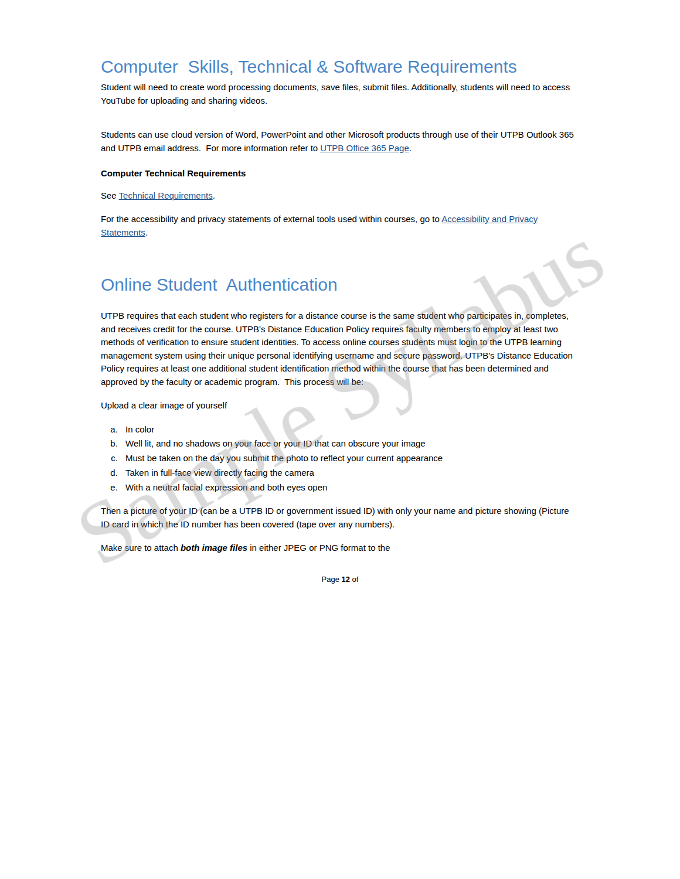Sample Syllabus
Computer Skills, Technical & Software Requirements
Student will need to create word processing documents, save files, submit files. Additionally, students will need to access YouTube for uploading and sharing videos.
Students can use cloud version of Word, PowerPoint and other Microsoft products through use of their UTPB Outlook 365 and UTPB email address. For more information refer to UTPB Office 365 Page.
Computer Technical Requirements
See Technical Requirements.
For the accessibility and privacy statements of external tools used within courses, go to Accessibility and Privacy Statements.
Online Student Authentication
UTPB requires that each student who registers for a distance course is the same student who participates in, completes, and receives credit for the course. UTPB's Distance Education Policy requires faculty members to employ at least two methods of verification to ensure student identities. To access online courses students must login to the UTPB learning management system using their unique personal identifying username and secure password. UTPB's Distance Education Policy requires at least one additional student identification method within the course that has been determined and approved by the faculty or academic program. This process will be:
Upload a clear image of yourself
In color
Well lit, and no shadows on your face or your ID that can obscure your image
Must be taken on the day you submit the photo to reflect your current appearance
Taken in full-face view directly facing the camera
With a neutral facial expression and both eyes open
Then a picture of your ID (can be a UTPB ID or government issued ID) with only your name and picture showing (Picture ID card in which the ID number has been covered (tape over any numbers).
Make sure to attach both image files in either JPEG or PNG format to the
Page 12 of